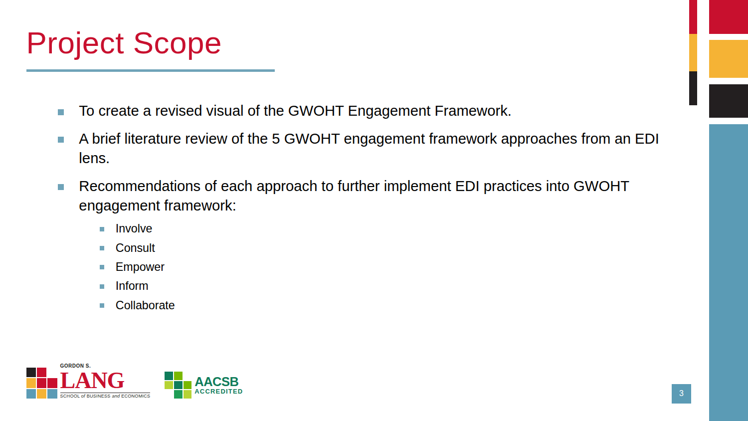Project Scope
To create a revised visual of the GWOHT Engagement Framework.
A brief literature review of the 5 GWOHT engagement framework approaches from an EDI lens.
Recommendations of each approach to further implement EDI practices into GWOHT engagement framework:
Involve
Consult
Empower
Inform
Collaborate
GORDON S.
LANG
SCHOOL of BUSINESS and ECONOMICS
AACSB
ACCREDITED
3